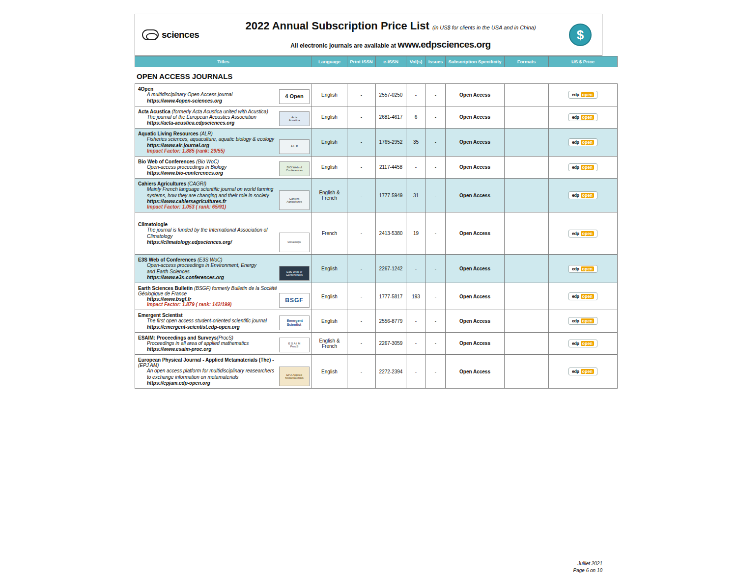sciences
2022 Annual Subscription Price List (in US$ for clients in the USA and in China)
All electronic journals are available at www.edpsciences.org
$
| Titles | Language | Print ISSN | e-ISSN | Vol(s) | Issues | Subscription Specificity | Formats | US $ Price |
| --- | --- | --- | --- | --- | --- | --- | --- | --- |
OPEN ACCESS JOURNALS
| 4Open A multidisciplinary Open Access journal https://www.4open-sciences.org 4 Open | English | - | 2557-0250 | - | - | Open Access | | edp open |
| Acta Acustica (formerly Acta Acustica united with Acustica) The journal of the European Acoustics Association https://acta-acustica.edpsciences.org Acta Acustica | English | - | 2681-4617 | 6 | - | Open Access | | edp open |
| Aquatic Living Resources (ALR) Fisheries sciences, aquaculture, aquatic biology & ecology https://www.alr-journal.org Impact Factor: 1.885 (rank: 29/55) A L R | English | - | 1765-2952 | 35 | - | Open Access | | edp open |
| Bio Web of Conferences (Bio WoC) Open-access proceedings in Biology https://www.bio-conferences.org BIO Web of Conferences | English | - | 2117-4458 | - | - | Open Access | | edp open |
| Cahiers Agricultures (CAGRI) Mainly French language scientific journal on world farming systems, how they are changing and their role in society https://www.cahiersagricultures.fr Impact Factor: 1.053 ( rank: 65/91) Cahiers Agricultures | English & French | - | 1777-5949 | 31 | - | Open Access | | edp open |
| Climatologie The journal is funded by the International Association of Climatology https://climatology.edpsciences.org/ Climatologie | French | - | 2413-5380 | 19 | - | Open Access | | edp open |
| E3S Web of Conferences (E3S WoC) Open-access proceedings in Environment, Energy and Earth Sciences https://www.e3s-conferences.org E3S Web of Conferences | English | - | 2267-1242 | - | - | Open Access | | edp open |
| Earth Sciences Bulletin (BSGF) formerly Bulletin de la Société Géologique de France https://www.bsgf.fr Impact Factor: 1.879 ( rank: 142/199) BSGF | English | - | 1777-5817 | 193 | - | Open Access | | edp open |
| Emergent Scientist The first open access student-oriented scientific journal https://emergent-scientist.edp-open.org Emergent Scientist | English | - | 2556-8779 | - | - | Open Access | | edp open |
| ESAIM: Proceedings and Surveys (ProcS) Proceedings in all area of applied mathematics https://www.esaim-proc.org E S A I M ProcS | English & French | - | 2267-3059 | - | - | Open Access | | edp open |
| European Physical Journal - Applied Metamaterials (The) - (EPJ AM) An open access platform for multidisciplinary reasearchers to exchange information on metamaterials https://epjam.edp-open.org EPJ Applied Metamaterials | English | - | 2272-2394 | - | - | Open Access | | edp open |
Juillet 2021
Page 6 on 10